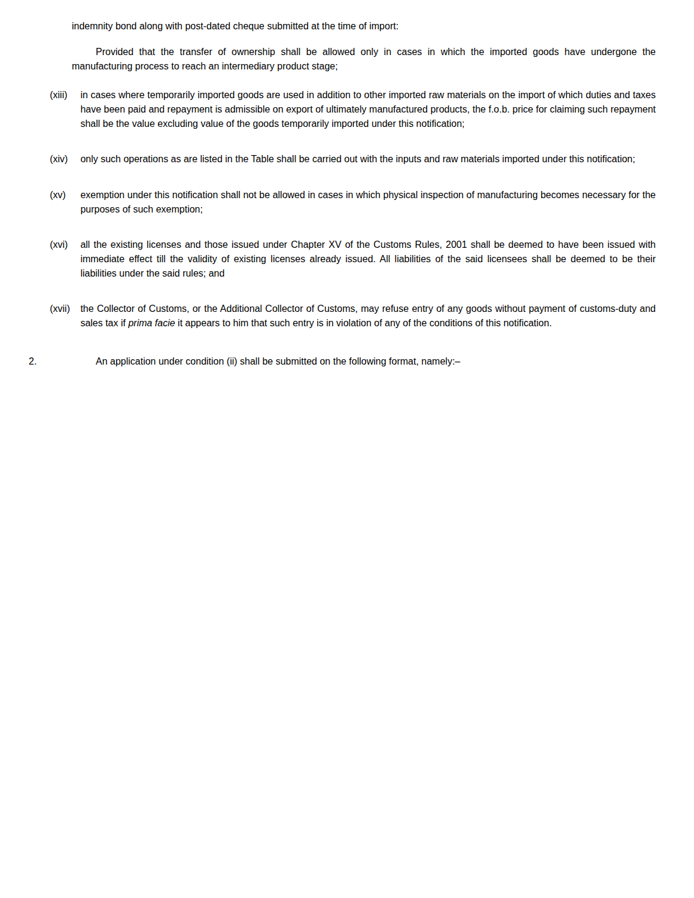indemnity bond along with post-dated cheque submitted at the time of import:
Provided that the transfer of ownership shall be allowed only in cases in which the imported goods have undergone the manufacturing process to reach an intermediary product stage;
(xiii)
in cases where temporarily imported goods are used in addition to other imported raw materials on the import of which duties and taxes have been paid and repayment is admissible on export of ultimately manufactured products, the f.o.b. price for claiming such repayment shall be the value excluding value of the goods temporarily imported under this notification;
(xiv)
only such operations as are listed in the Table shall be carried out with the inputs and raw materials imported under this notification;
(xv)
exemption under this notification shall not be allowed in cases in which physical inspection of manufacturing becomes necessary for the purposes of such exemption;
(xvi)
all the existing licenses and those issued under Chapter XV of the Customs Rules, 2001 shall be deemed to have been issued with immediate effect till the validity of existing licenses already issued. All liabilities of the said licensees shall be deemed to be their liabilities under the said rules; and
(xvii)
the Collector of Customs, or the Additional Collector of Customs, may refuse entry of any goods without payment of customs-duty and sales tax if prima facie it appears to him that such entry is in violation of any of the conditions of this notification.
2.
An application under condition (ii) shall be submitted on the following format, namely:–